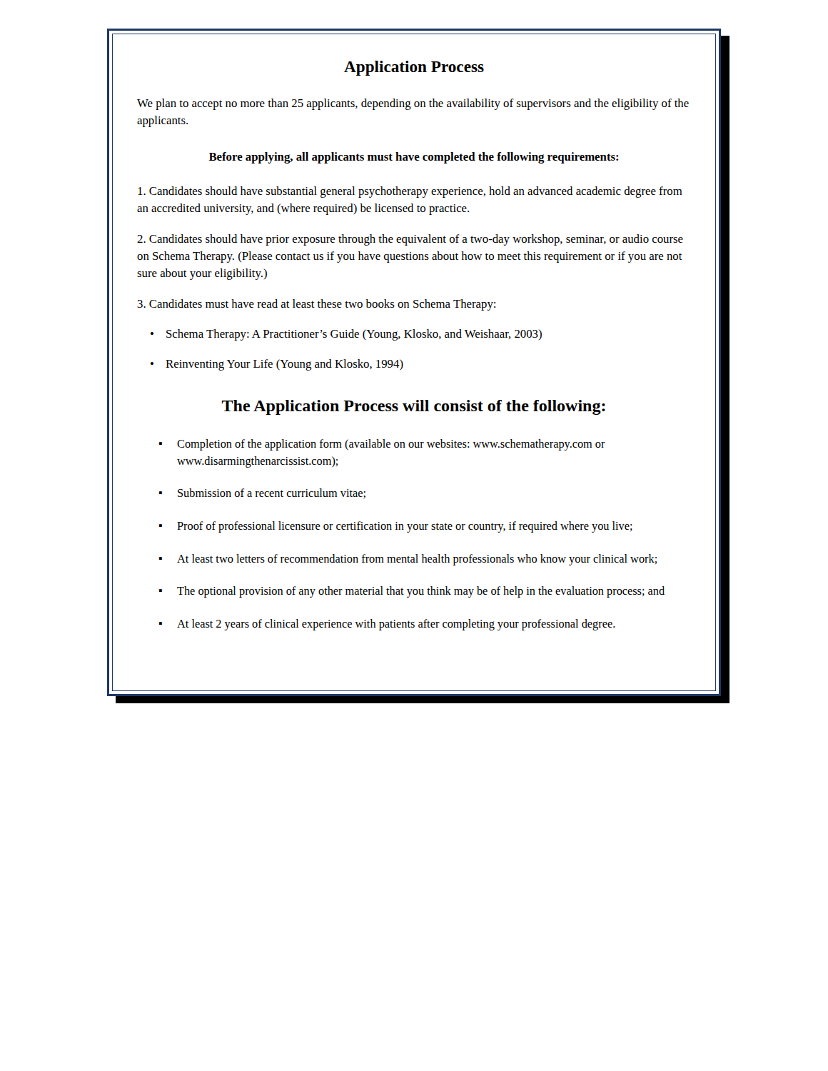Application Process
We plan to accept no more than 25 applicants, depending on the availability of supervisors and the eligibility of the applicants.
Before applying, all applicants must have completed the following requirements:
1. Candidates should have substantial general psychotherapy experience, hold an advanced academic degree from an accredited university, and (where required) be licensed to practice.
2. Candidates should have prior exposure through the equivalent of a two-day workshop, seminar, or audio course on Schema Therapy. (Please contact us if you have questions about how to meet this requirement or if you are not sure about your eligibility.)
3. Candidates must have read at least these two books on Schema Therapy:
Schema Therapy: A Practitioner’s Guide (Young, Klosko, and Weishaar, 2003)
Reinventing Your Life (Young and Klosko, 1994)
The Application Process will consist of the following:
Completion of the application form (available on our websites: www.schematherapy.com or www.disarmingthenarcissist.com);
Submission of a recent curriculum vitae;
Proof of professional licensure or certification in your state or country, if required where you live;
At least two letters of recommendation from mental health professionals who know your clinical work;
The optional provision of any other material that you think may be of help in the evaluation process; and
At least 2 years of clinical experience with patients after completing your professional degree.